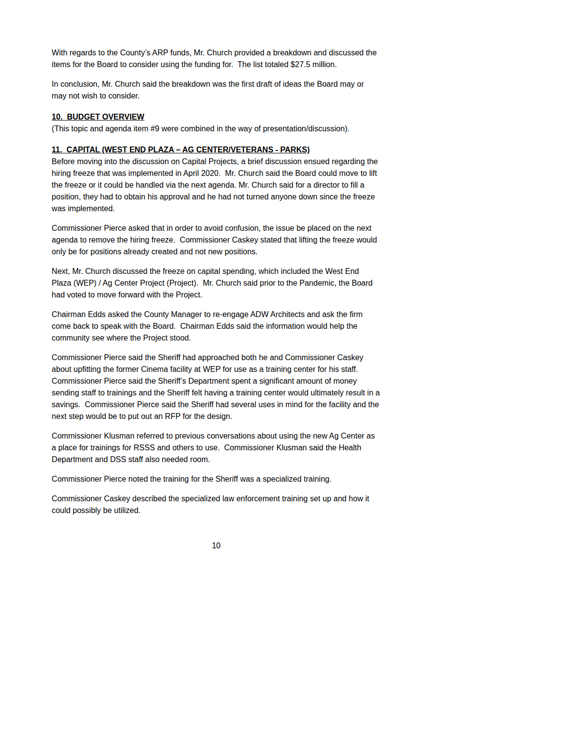With regards to the County’s ARP funds, Mr. Church provided a breakdown and discussed the items for the Board to consider using the funding for. The list totaled $27.5 million.
In conclusion, Mr. Church said the breakdown was the first draft of ideas the Board may or may not wish to consider.
10. BUDGET OVERVIEW
(This topic and agenda item #9 were combined in the way of presentation/discussion).
11. CAPITAL (WEST END PLAZA – AG CENTER/VETERANS - PARKS)
Before moving into the discussion on Capital Projects, a brief discussion ensued regarding the hiring freeze that was implemented in April 2020. Mr. Church said the Board could move to lift the freeze or it could be handled via the next agenda. Mr. Church said for a director to fill a position, they had to obtain his approval and he had not turned anyone down since the freeze was implemented.
Commissioner Pierce asked that in order to avoid confusion, the issue be placed on the next agenda to remove the hiring freeze. Commissioner Caskey stated that lifting the freeze would only be for positions already created and not new positions.
Next, Mr. Church discussed the freeze on capital spending, which included the West End Plaza (WEP) / Ag Center Project (Project). Mr. Church said prior to the Pandemic, the Board had voted to move forward with the Project.
Chairman Edds asked the County Manager to re-engage ADW Architects and ask the firm come back to speak with the Board. Chairman Edds said the information would help the community see where the Project stood.
Commissioner Pierce said the Sheriff had approached both he and Commissioner Caskey about upfitting the former Cinema facility at WEP for use as a training center for his staff. Commissioner Pierce said the Sheriff’s Department spent a significant amount of money sending staff to trainings and the Sheriff felt having a training center would ultimately result in a savings. Commissioner Pierce said the Sheriff had several uses in mind for the facility and the next step would be to put out an RFP for the design.
Commissioner Klusman referred to previous conversations about using the new Ag Center as a place for trainings for RSSS and others to use. Commissioner Klusman said the Health Department and DSS staff also needed room.
Commissioner Pierce noted the training for the Sheriff was a specialized training.
Commissioner Caskey described the specialized law enforcement training set up and how it could possibly be utilized.
10